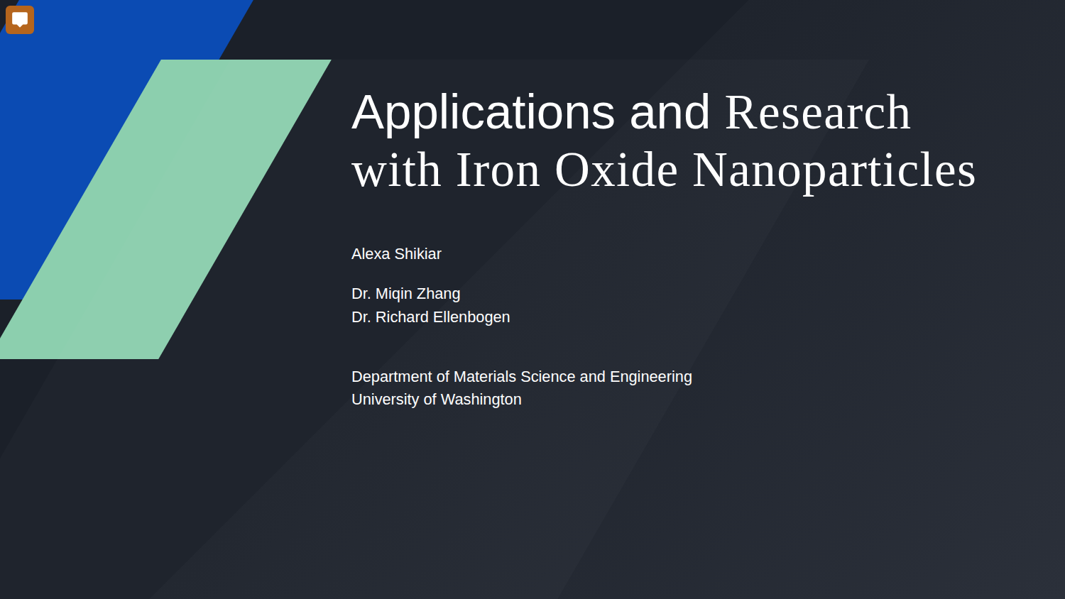Applications and Research with Iron Oxide Nanoparticles
Alexa Shikiar
Dr. Miqin Zhang
Dr. Richard Ellenbogen
Department of Materials Science and Engineering
University of Washington